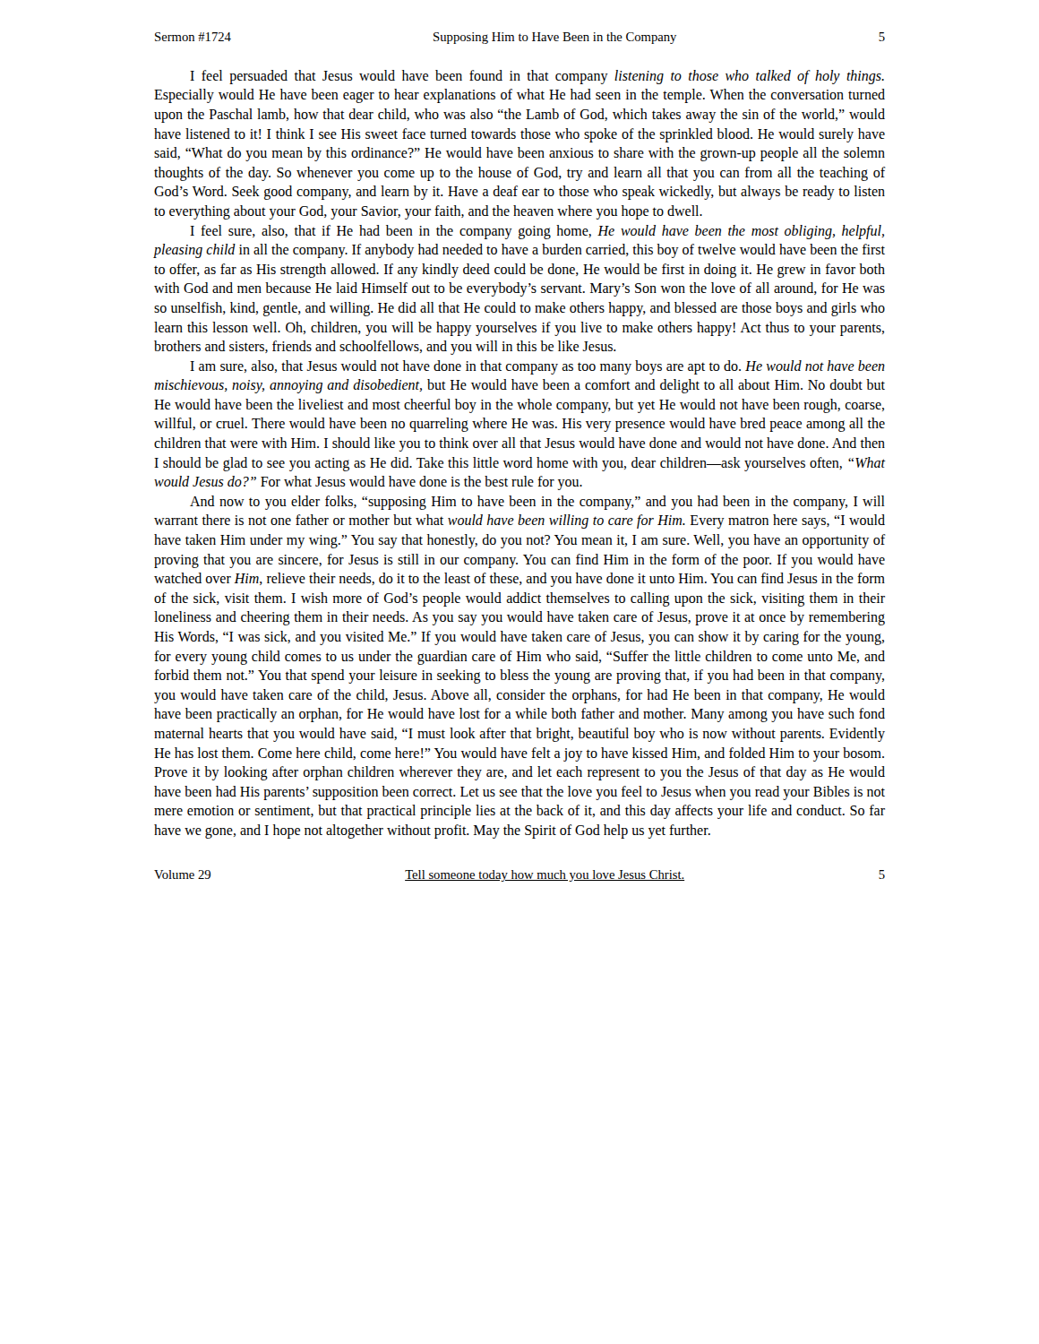Sermon #1724 Supposing Him to Have Been in the Company 5
I feel persuaded that Jesus would have been found in that company listening to those who talked of holy things. Especially would He have been eager to hear explanations of what He had seen in the temple. When the conversation turned upon the Paschal lamb, how that dear child, who was also “the Lamb of God, which takes away the sin of the world,” would have listened to it! I think I see His sweet face turned towards those who spoke of the sprinkled blood. He would surely have said, “What do you mean by this ordinance?” He would have been anxious to share with the grown-up people all the solemn thoughts of the day. So whenever you come up to the house of God, try and learn all that you can from all the teaching of God’s Word. Seek good company, and learn by it. Have a deaf ear to those who speak wickedly, but always be ready to listen to everything about your God, your Savior, your faith, and the heaven where you hope to dwell.
I feel sure, also, that if He had been in the company going home, He would have been the most obliging, helpful, pleasing child in all the company. If anybody had needed to have a burden carried, this boy of twelve would have been the first to offer, as far as His strength allowed. If any kindly deed could be done, He would be first in doing it. He grew in favor both with God and men because He laid Himself out to be everybody’s servant. Mary’s Son won the love of all around, for He was so unselfish, kind, gentle, and willing. He did all that He could to make others happy, and blessed are those boys and girls who learn this lesson well. Oh, children, you will be happy yourselves if you live to make others happy! Act thus to your parents, brothers and sisters, friends and schoolfellows, and you will in this be like Jesus.
I am sure, also, that Jesus would not have done in that company as too many boys are apt to do. He would not have been mischievous, noisy, annoying and disobedient, but He would have been a comfort and delight to all about Him. No doubt but He would have been the liveliest and most cheerful boy in the whole company, but yet He would not have been rough, coarse, willful, or cruel. There would have been no quarreling where He was. His very presence would have bred peace among all the children that were with Him. I should like you to think over all that Jesus would have done and would not have done. And then I should be glad to see you acting as He did. Take this little word home with you, dear children—ask yourselves often, “What would Jesus do?” For what Jesus would have done is the best rule for you.
And now to you elder folks, “supposing Him to have been in the company,” and you had been in the company, I will warrant there is not one father or mother but what would have been willing to care for Him. Every matron here says, “I would have taken Him under my wing.” You say that honestly, do you not? You mean it, I am sure. Well, you have an opportunity of proving that you are sincere, for Jesus is still in our company. You can find Him in the form of the poor. If you would have watched over Him, relieve their needs, do it to the least of these, and you have done it unto Him. You can find Jesus in the form of the sick, visit them. I wish more of God’s people would addict themselves to calling upon the sick, visiting them in their loneliness and cheering them in their needs. As you say you would have taken care of Jesus, prove it at once by remembering His Words, “I was sick, and you visited Me.” If you would have taken care of Jesus, you can show it by caring for the young, for every young child comes to us under the guardian care of Him who said, “Suffer the little children to come unto Me, and forbid them not.” You that spend your leisure in seeking to bless the young are proving that, if you had been in that company, you would have taken care of the child, Jesus. Above all, consider the orphans, for had He been in that company, He would have been practically an orphan, for He would have lost for a while both father and mother. Many among you have such fond maternal hearts that you would have said, “I must look after that bright, beautiful boy who is now without parents. Evidently He has lost them. Come here child, come here!” You would have felt a joy to have kissed Him, and folded Him to your bosom. Prove it by looking after orphan children wherever they are, and let each represent to you the Jesus of that day as He would have been had His parents’ supposition been correct. Let us see that the love you feel to Jesus when you read your Bibles is not mere emotion or sentiment, but that practical principle lies at the back of it, and this day affects your life and conduct. So far have we gone, and I hope not altogether without profit. May the Spirit of God help us yet further.
Volume 29 Tell someone today how much you love Jesus Christ. 5